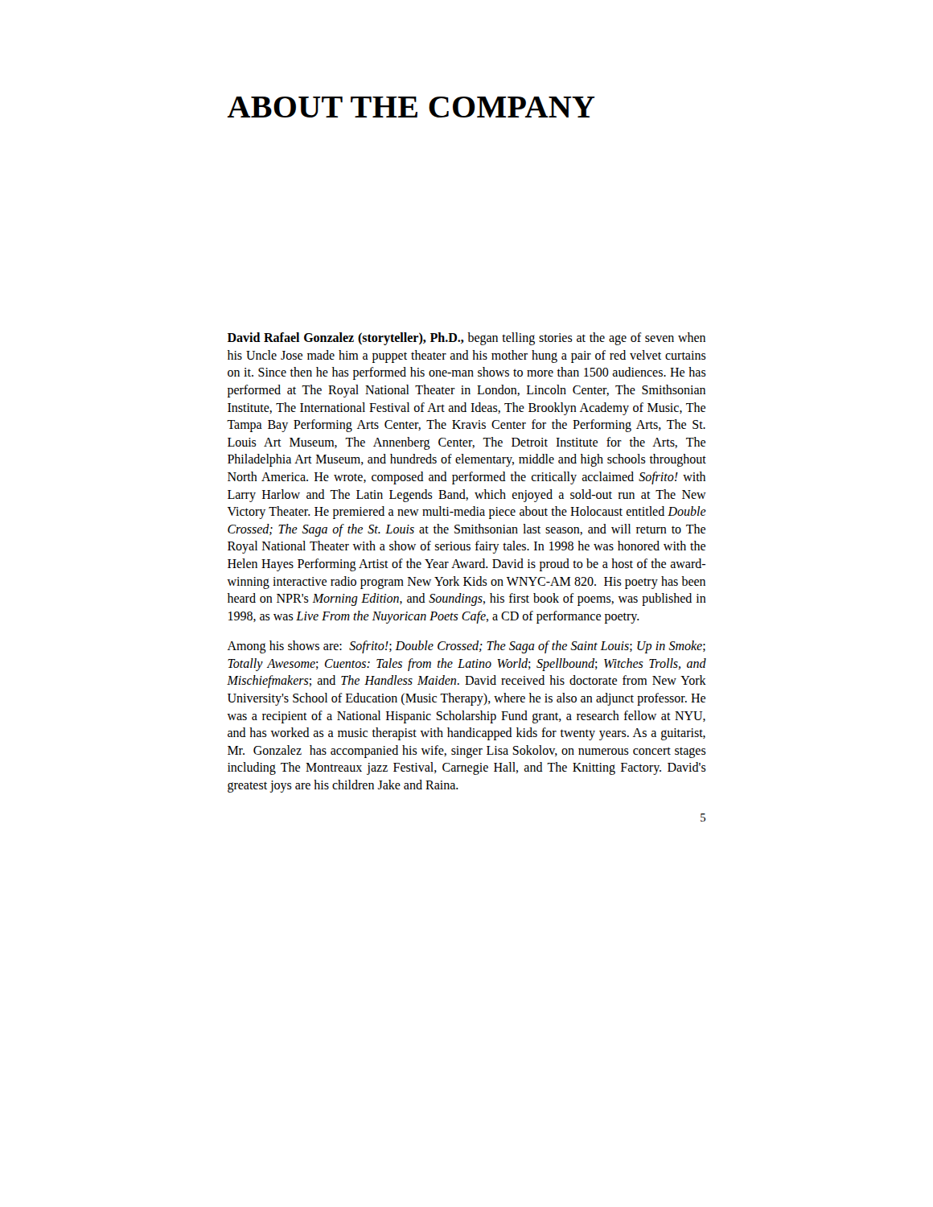ABOUT THE COMPANY
David Rafael Gonzalez (storyteller), Ph.D., began telling stories at the age of seven when his Uncle Jose made him a puppet theater and his mother hung a pair of red velvet curtains on it. Since then he has performed his one-man shows to more than 1500 audiences. He has performed at The Royal National Theater in London, Lincoln Center, The Smithsonian Institute, The International Festival of Art and Ideas, The Brooklyn Academy of Music, The Tampa Bay Performing Arts Center, The Kravis Center for the Performing Arts, The St. Louis Art Museum, The Annenberg Center, The Detroit Institute for the Arts, The Philadelphia Art Museum, and hundreds of elementary, middle and high schools throughout North America. He wrote, composed and performed the critically acclaimed Sofrito! with Larry Harlow and The Latin Legends Band, which enjoyed a sold-out run at The New Victory Theater. He premiered a new multi-media piece about the Holocaust entitled Double Crossed; The Saga of the St. Louis at the Smithsonian last season, and will return to The Royal National Theater with a show of serious fairy tales. In 1998 he was honored with the Helen Hayes Performing Artist of the Year Award. David is proud to be a host of the award-winning interactive radio program New York Kids on WNYC-AM 820. His poetry has been heard on NPR's Morning Edition, and Soundings, his first book of poems, was published in 1998, as was Live From the Nuyorican Poets Cafe, a CD of performance poetry.
Among his shows are: Sofrito!; Double Crossed; The Saga of the Saint Louis; Up in Smoke; Totally Awesome; Cuentos: Tales from the Latino World; Spellbound; Witches Trolls, and Mischiefmakers; and The Handless Maiden. David received his doctorate from New York University's School of Education (Music Therapy), where he is also an adjunct professor. He was a recipient of a National Hispanic Scholarship Fund grant, a research fellow at NYU, and has worked as a music therapist with handicapped kids for twenty years. As a guitarist, Mr. Gonzalez has accompanied his wife, singer Lisa Sokolov, on numerous concert stages including The Montreaux jazz Festival, Carnegie Hall, and The Knitting Factory. David's greatest joys are his children Jake and Raina.
5